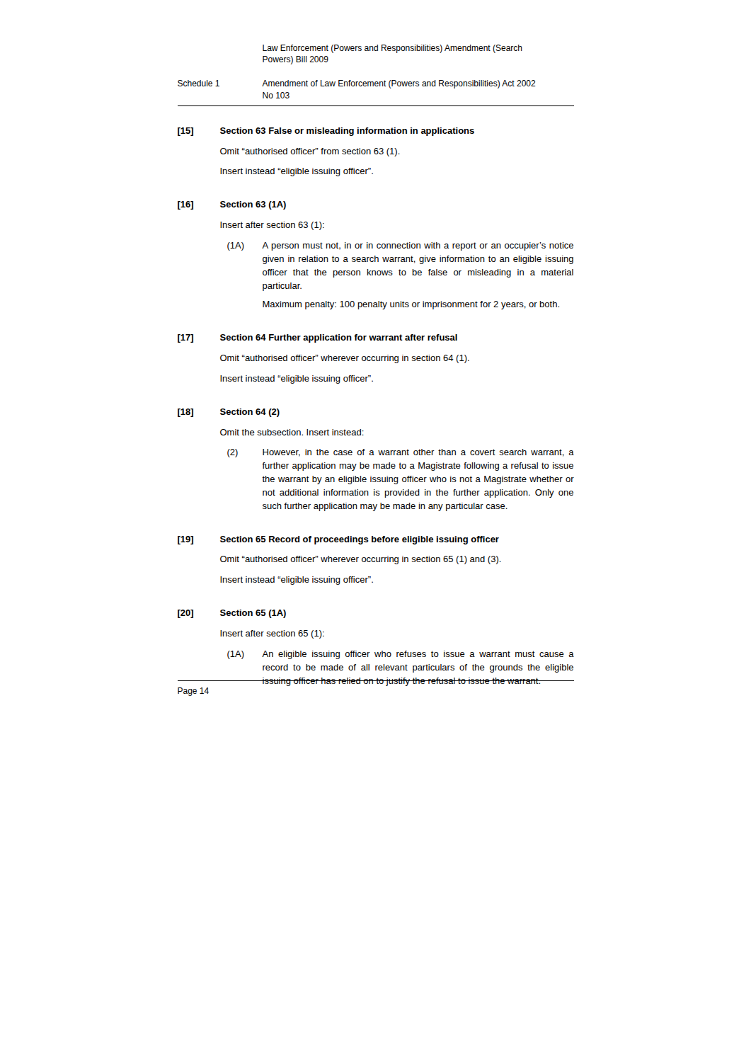Law Enforcement (Powers and Responsibilities) Amendment (Search
Powers) Bill 2009
Schedule 1
Amendment of Law Enforcement (Powers and Responsibilities) Act 2002
No 103
[15]
Section 63 False or misleading information in applications
Omit “authorised officer” from section 63 (1).
Insert instead “eligible issuing officer”.
[16]
Section 63 (1A)
Insert after section 63 (1):
(1A)
A person must not, in or in connection with a report or an occupier’s notice given in relation to a search warrant, give information to an eligible issuing officer that the person knows to be false or misleading in a material particular.
Maximum penalty: 100 penalty units or imprisonment for 2 years, or both.
[17]
Section 64 Further application for warrant after refusal
Omit “authorised officer” wherever occurring in section 64 (1).
Insert instead “eligible issuing officer”.
[18]
Section 64 (2)
Omit the subsection. Insert instead:
(2)
However, in the case of a warrant other than a covert search warrant, a further application may be made to a Magistrate following a refusal to issue the warrant by an eligible issuing officer who is not a Magistrate whether or not additional information is provided in the further application. Only one such further application may be made in any particular case.
[19]
Section 65 Record of proceedings before eligible issuing officer
Omit “authorised officer” wherever occurring in section 65 (1) and (3).
Insert instead “eligible issuing officer”.
[20]
Section 65 (1A)
Insert after section 65 (1):
(1A)
An eligible issuing officer who refuses to issue a warrant must cause a record to be made of all relevant particulars of the grounds the eligible issuing officer has relied on to justify the refusal to issue the warrant.
Page 14